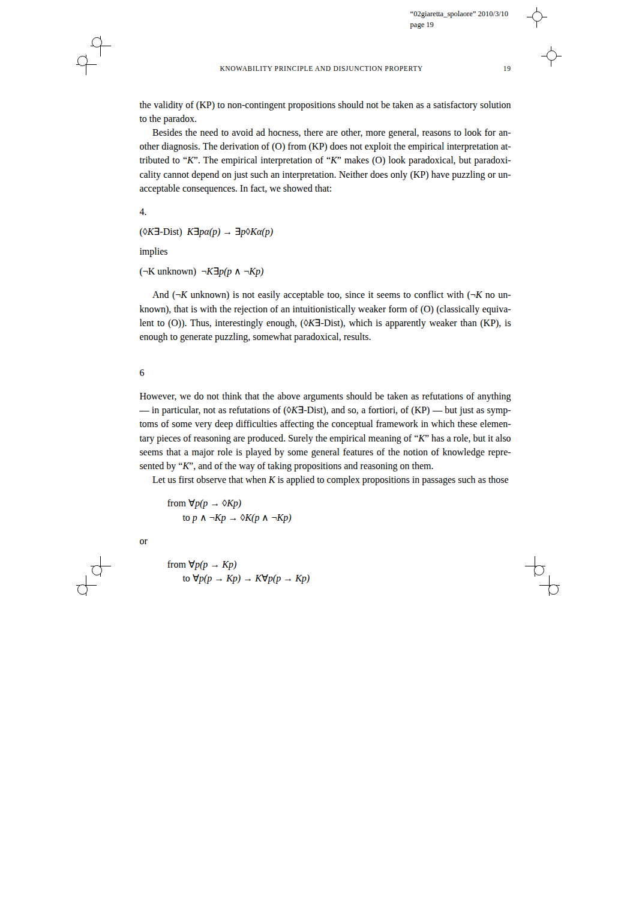“02giaretta_spolaore” 2010/3/10 page 19
KNOWABILITY PRINCIPLE AND DISJUNCTION PROPERTY 19
the validity of (KP) to non-contingent propositions should not be taken as a satisfactory solution to the paradox.
Besides the need to avoid ad hocness, there are other, more general, reasons to look for another diagnosis. The derivation of (O) from (KP) does not exploit the empirical interpretation attributed to “K”. The empirical interpretation of “K” makes (O) look paradoxical, but paradoxicality cannot depend on just such an interpretation. Neither does only (KP) have puzzling or unacceptable consequences. In fact, we showed that:
4.
(◊K∃-Dist) K∃pα(p) → ∃p◊Kα(p)
implies
(¬K unknown) ¬K∃p(p ∧ ¬Kp)
And (¬K unknown) is not easily acceptable too, since it seems to conflict with (¬K no unknown), that is with the rejection of an intuitionistically weaker form of (O) (classically equivalent to (O)). Thus, interestingly enough, (◊K∃-Dist), which is apparently weaker than (KP), is enough to generate puzzling, somewhat paradoxical, results.
6
However, we do not think that the above arguments should be taken as refutations of anything — in particular, not as refutations of (◊K∃-Dist), and so, a fortiori, of (KP) — but just as symptoms of some very deep difficulties affecting the conceptual framework in which these elementary pieces of reasoning are produced. Surely the empirical meaning of “K” has a role, but it also seems that a major role is played by some general features of the notion of knowledge represented by “K”, and of the way of taking propositions and reasoning on them.
Let us first observe that when K is applied to complex propositions in passages such as those
from ∀p(p → ◊Kp)
to p ∧ ¬Kp → ◊K(p ∧ ¬Kp)
or
from ∀p(p → Kp)
to ∀p(p → Kp) → K∀p(p → Kp)